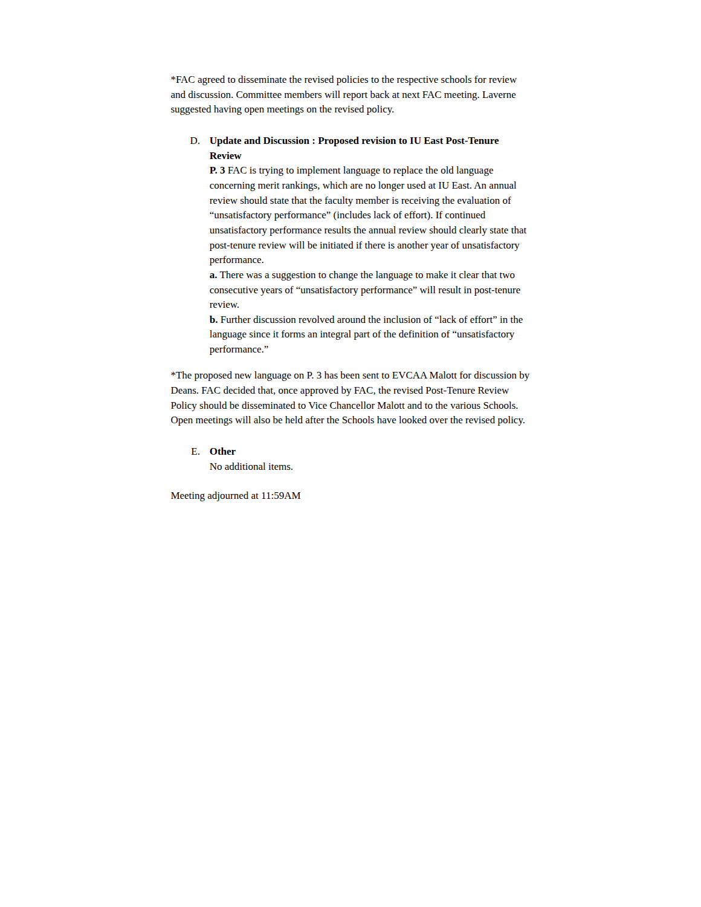*FAC agreed to disseminate the revised policies to the respective schools for review and discussion. Committee members will report back at next FAC meeting. Laverne suggested having open meetings on the revised policy.
Update and Discussion : Proposed revision to IU East Post-Tenure Review
P. 3 FAC is trying to implement language to replace the old language concerning merit rankings, which are no longer used at IU East. An annual review should state that the faculty member is receiving the evaluation of “unsatisfactory performance” (includes lack of effort). If continued unsatisfactory performance results the annual review should clearly state that post-tenure review will be initiated if there is another year of unsatisfactory performance.
a. There was a suggestion to change the language to make it clear that two consecutive years of “unsatisfactory performance” will result in post-tenure review.
b. Further discussion revolved around the inclusion of “lack of effort” in the language since it forms an integral part of the definition of “unsatisfactory performance.”
*The proposed new language on P. 3 has been sent to EVCAA Malott for discussion by Deans. FAC decided that, once approved by FAC, the revised Post-Tenure Review Policy should be disseminated to Vice Chancellor Malott and to the various Schools. Open meetings will also be held after the Schools have looked over the revised policy.
Other
No additional items.
Meeting adjourned at 11:59AM